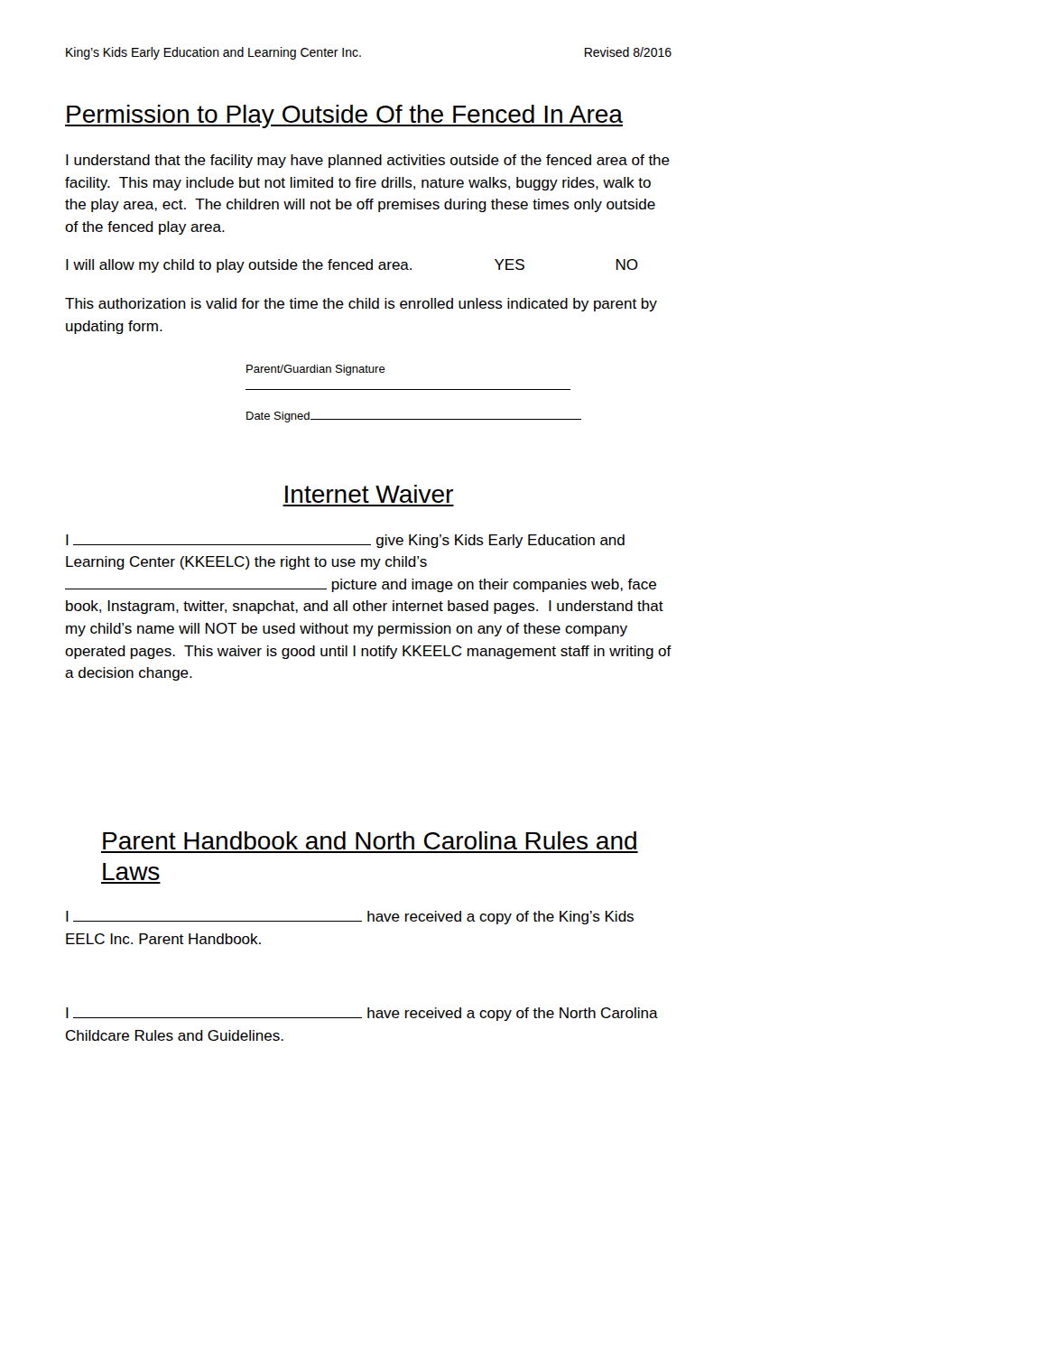King’s Kids Early Education and Learning Center Inc. Revised 8/2016
Permission to Play Outside Of the Fenced In Area
I understand that the facility may have planned activities outside of the fenced area of the facility. This may include but not limited to fire drills, nature walks, buggy rides, walk to the play area, ect. The children will not be off premises during these times only outside of the fenced play area.
I will allow my child to play outside the fenced area. YES NO
This authorization is valid for the time the child is enrolled unless indicated by parent by updating form.
Parent/Guardian Signature
Date Signed
Internet Waiver
I give King’s Kids Early Education and Learning Center (KKEELC) the right to use my child’s picture and image on their companies web, face book, Instagram, twitter, snapchat, and all other internet based pages. I understand that my child’s name will NOT be used without my permission on any of these company operated pages. This waiver is good until I notify KKEELC management staff in writing of a decision change.
Parent Handbook and North Carolina Rules and Laws
I have received a copy of the King’s Kids EELC Inc. Parent Handbook.
I have received a copy of the North Carolina Childcare Rules and Guidelines.